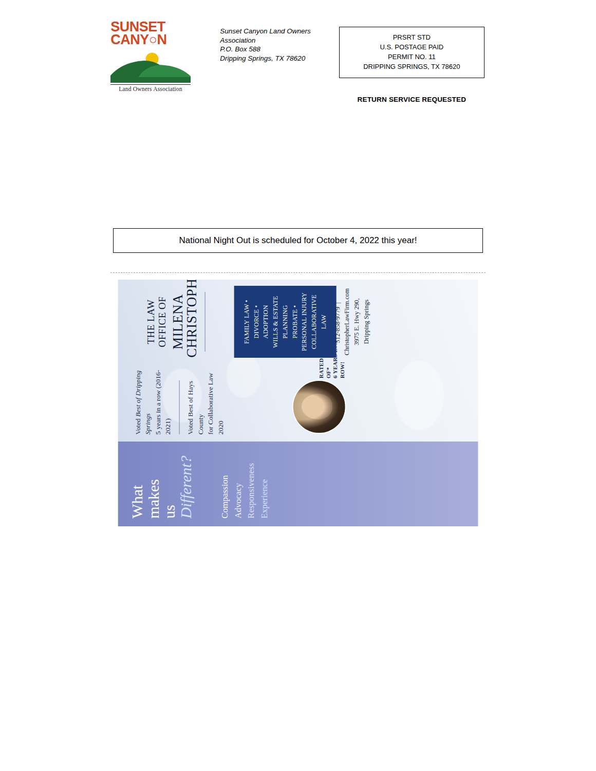SUNSET
CANY○N
Land Owners Association
Sunset Canyon Land Owners
Association
P.O. Box 588
Dripping Springs, TX 78620
PRSRT STD
U.S. POSTAGE PAID
PERMIT NO. 11
DRIPPING SPRINGS, TX 78620
RETURN SERVICE REQUESTED
National Night Out is scheduled for October 4, 2022 this year!
What makes
us Different?
Compassion
Advocacy
Responsiveness
Experience
Voted Best of Dripping Springs
5 years in a row (2016-2021)
Voted Best of Hays County
for Collaborative Law 2020
Rated *Best of*
6 Years in a row!
The Law Office of
Milena Christopher
Family Law • Divorce • Adoption
Wills & Estate Planning
Probate • Personal Injury
Collaborative Law
512-858-9779 | ChristopherLawFirm.com
3975 E. Hwy 290, Dripping Springs